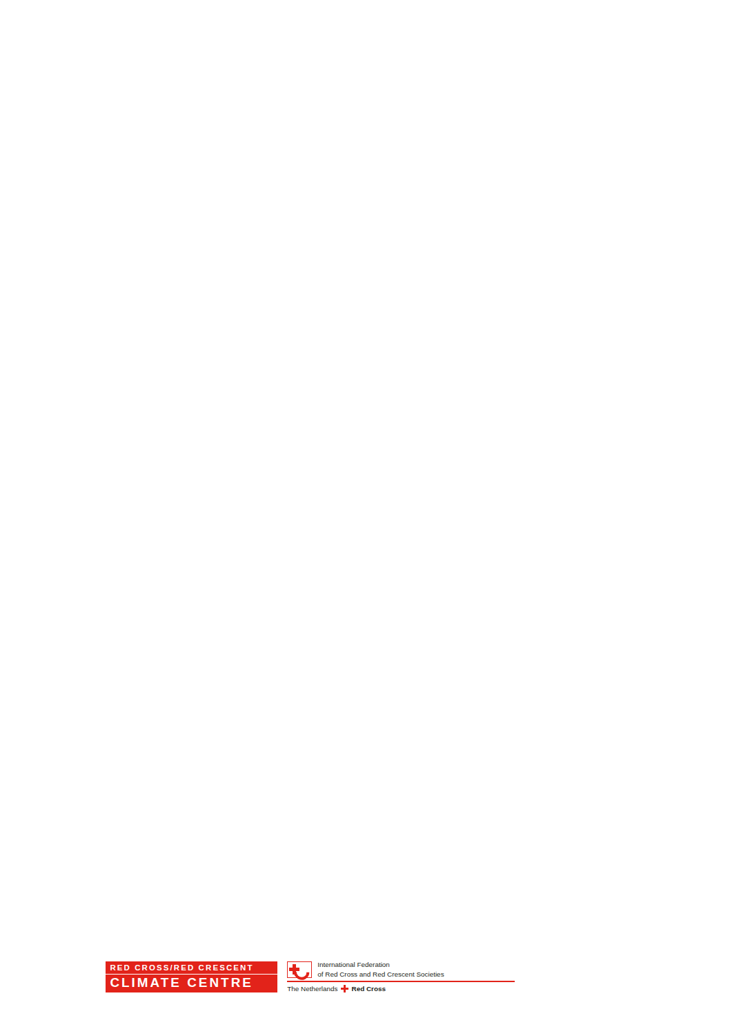RED CROSS/RED CRESCENT
CLIMATE CENTRE
International Federation
of Red Cross and Red Crescent Societies
The Netherlands Red Cross